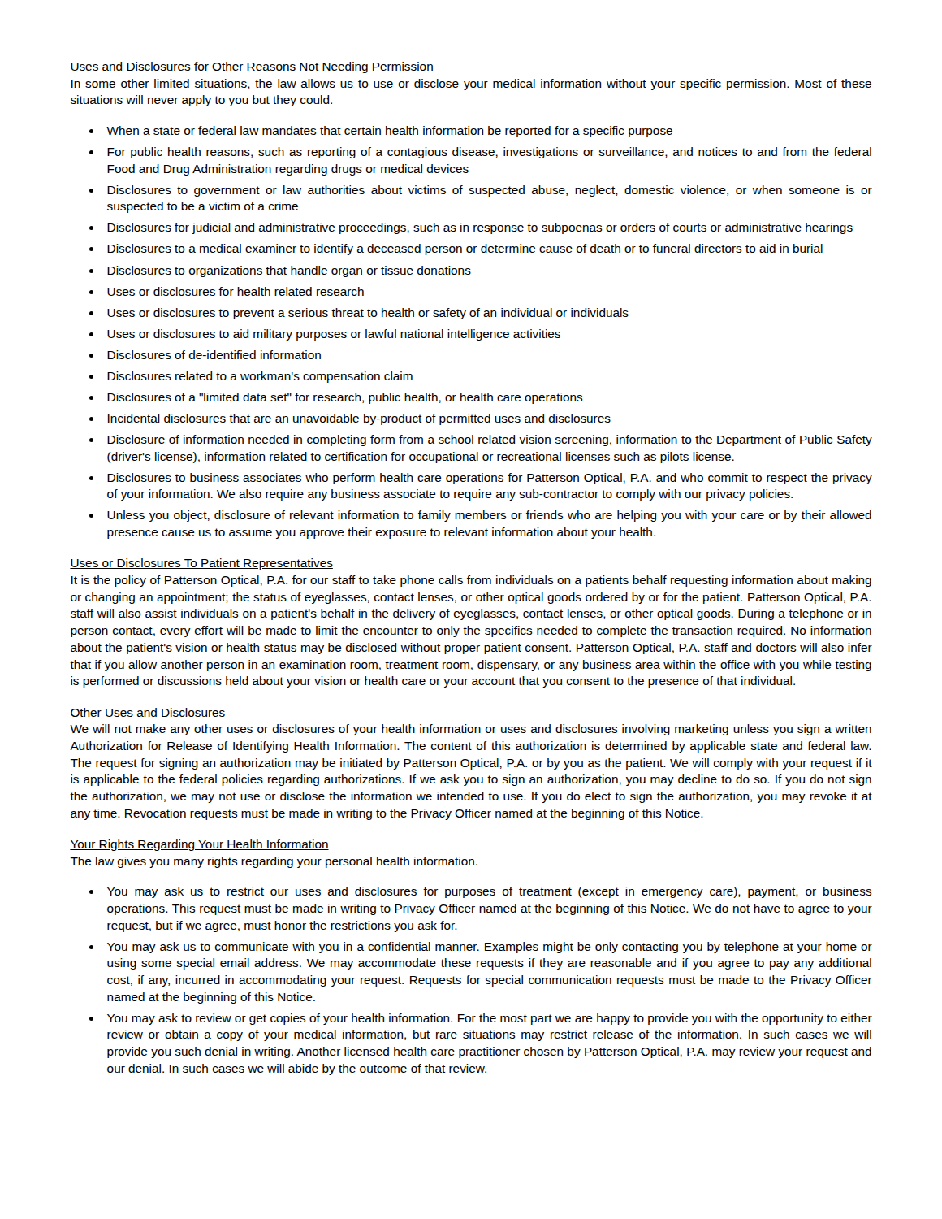Uses and Disclosures for Other Reasons Not Needing Permission
In some other limited situations, the law allows us to use or disclose your medical information without your specific permission. Most of these situations will never apply to you but they could.
When a state or federal law mandates that certain health information be reported for a specific purpose
For public health reasons, such as reporting of a contagious disease, investigations or surveillance, and notices to and from the federal Food and Drug Administration regarding drugs or medical devices
Disclosures to government or law authorities about victims of suspected abuse, neglect, domestic violence, or when someone is or suspected to be a victim of a crime
Disclosures for judicial and administrative proceedings, such as in response to subpoenas or orders of courts or administrative hearings
Disclosures to a medical examiner to identify a deceased person or determine cause of death or to funeral directors to aid in burial
Disclosures to organizations that handle organ or tissue donations
Uses or disclosures for health related research
Uses or disclosures to prevent a serious threat to health or safety of an individual or individuals
Uses or disclosures to aid military purposes or lawful national intelligence activities
Disclosures of de-identified information
Disclosures related to a workman's compensation claim
Disclosures of a "limited data set" for research, public health, or health care operations
Incidental disclosures that are an unavoidable by-product of permitted uses and disclosures
Disclosure of information needed in completing form from a school related vision screening, information to the Department of Public Safety (driver's license), information related to certification for occupational or recreational licenses such as pilots license.
Disclosures to business associates who perform health care operations for Patterson Optical, P.A. and who commit to respect the privacy of your information. We also require any business associate to require any sub-contractor to comply with our privacy policies.
Unless you object, disclosure of relevant information to family members or friends who are helping you with your care or by their allowed presence cause us to assume you approve their exposure to relevant information about your health.
Uses or Disclosures To Patient Representatives
It is the policy of Patterson Optical, P.A. for our staff to take phone calls from individuals on a patients behalf requesting information about making or changing an appointment; the status of eyeglasses, contact lenses, or other optical goods ordered by or for the patient. Patterson Optical, P.A. staff will also assist individuals on a patient's behalf in the delivery of eyeglasses, contact lenses, or other optical goods. During a telephone or in person contact, every effort will be made to limit the encounter to only the specifics needed to complete the transaction required. No information about the patient's vision or health status may be disclosed without proper patient consent. Patterson Optical, P.A. staff and doctors will also infer that if you allow another person in an examination room, treatment room, dispensary, or any business area within the office with you while testing is performed or discussions held about your vision or health care or your account that you consent to the presence of that individual.
Other Uses and Disclosures
We will not make any other uses or disclosures of your health information or uses and disclosures involving marketing unless you sign a written Authorization for Release of Identifying Health Information. The content of this authorization is determined by applicable state and federal law. The request for signing an authorization may be initiated by Patterson Optical, P.A. or by you as the patient. We will comply with your request if it is applicable to the federal policies regarding authorizations. If we ask you to sign an authorization, you may decline to do so. If you do not sign the authorization, we may not use or disclose the information we intended to use. If you do elect to sign the authorization, you may revoke it at any time. Revocation requests must be made in writing to the Privacy Officer named at the beginning of this Notice.
Your Rights Regarding Your Health Information
The law gives you many rights regarding your personal health information.
You may ask us to restrict our uses and disclosures for purposes of treatment (except in emergency care), payment, or business operations. This request must be made in writing to Privacy Officer named at the beginning of this Notice. We do not have to agree to your request, but if we agree, must honor the restrictions you ask for.
You may ask us to communicate with you in a confidential manner. Examples might be only contacting you by telephone at your home or using some special email address. We may accommodate these requests if they are reasonable and if you agree to pay any additional cost, if any, incurred in accommodating your request. Requests for special communication requests must be made to the Privacy Officer named at the beginning of this Notice.
You may ask to review or get copies of your health information. For the most part we are happy to provide you with the opportunity to either review or obtain a copy of your medical information, but rare situations may restrict release of the information. In such cases we will provide you such denial in writing. Another licensed health care practitioner chosen by Patterson Optical, P.A. may review your request and our denial. In such cases we will abide by the outcome of that review.